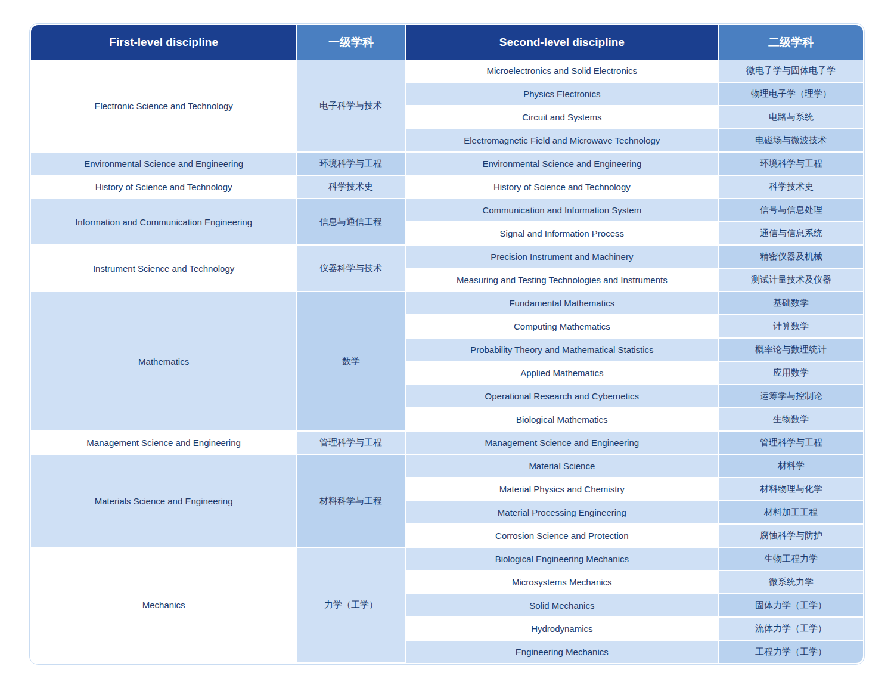| First-level discipline | 一级学科 | Second-level discipline | 二级学科 |
| --- | --- | --- | --- |
| Electronic Science and Technology | 电子科学与技术 | Microelectronics and Solid Electronics | 微电子学与固体电子学 |
| Physics Electronics | 物理电子学（理学） |
| Circuit and Systems | 电路与系统 |
| Electromagnetic Field and Microwave Technology | 电磁场与微波技术 |
| Environmental Science and Engineering | 环境科学与工程 | Environmental Science and Engineering | 环境科学与工程 |
| History of Science and Technology | 科学技术史 | History of Science and Technology | 科学技术史 |
| Information and Communication Engineering | 信息与通信工程 | Communication and Information System | 信号与信息处理 |
| Signal and Information Process | 通信与信息系统 |
| Instrument Science and Technology | 仪器科学与技术 | Precision Instrument and Machinery | 精密仪器及机械 |
| Measuring and Testing Technologies and Instruments | 测试计量技术及仪器 |
| Mathematics | 数学 | Fundamental Mathematics | 基础数学 |
| Computing Mathematics | 计算数学 |
| Probability Theory and Mathematical Statistics | 概率论与数理统计 |
| Applied Mathematics | 应用数学 |
| Operational Research and Cybernetics | 运筹学与控制论 |
| Biological Mathematics | 生物数学 |
| Management Science and Engineering | 管理科学与工程 | Management Science and Engineering | 管理科学与工程 |
| Materials Science and Engineering | 材料科学与工程 | Material Science | 材料学 |
| Material Physics and Chemistry | 材料物理与化学 |
| Material Processing Engineering | 材料加工工程 |
| Corrosion Science and Protection | 腐蚀科学与防护 |
| Mechanics | 力学（工学） | Biological Engineering Mechanics | 生物工程力学 |
| Microsystems Mechanics | 微系统力学 |
| Solid Mechanics | 固体力学（工学） |
| Hydrodynamics | 流体力学（工学） |
| Engineering Mechanics | 工程力学（工学） |